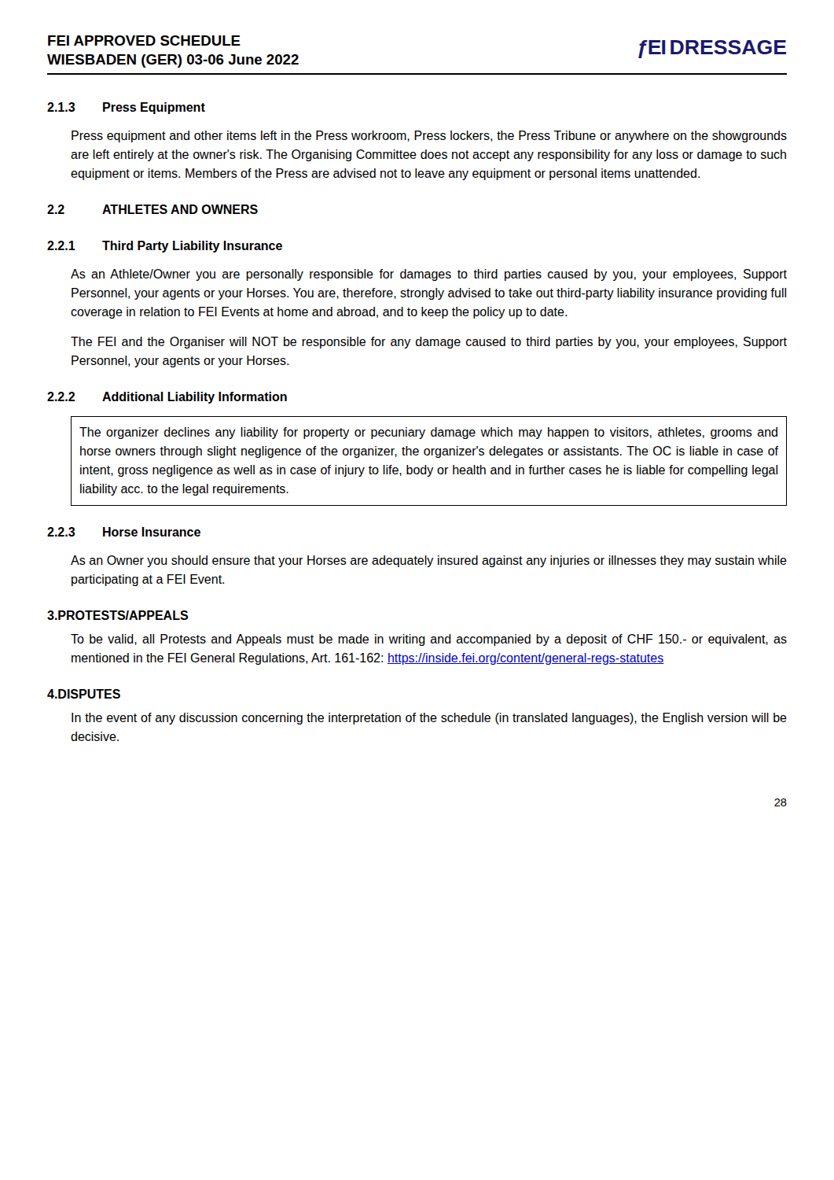FEI APPROVED SCHEDULE
WIESBADEN (GER) 03-06 June 2022
ƒEI DRESSAGE
2.1.3 Press Equipment
Press equipment and other items left in the Press workroom, Press lockers, the Press Tribune or anywhere on the showgrounds are left entirely at the owner's risk. The Organising Committee does not accept any responsibility for any loss or damage to such equipment or items. Members of the Press are advised not to leave any equipment or personal items unattended.
2.2 ATHLETES AND OWNERS
2.2.1 Third Party Liability Insurance
As an Athlete/Owner you are personally responsible for damages to third parties caused by you, your employees, Support Personnel, your agents or your Horses. You are, therefore, strongly advised to take out third-party liability insurance providing full coverage in relation to FEI Events at home and abroad, and to keep the policy up to date.
The FEI and the Organiser will NOT be responsible for any damage caused to third parties by you, your employees, Support Personnel, your agents or your Horses.
2.2.2 Additional Liability Information
The organizer declines any liability for property or pecuniary damage which may happen to visitors, athletes, grooms and horse owners through slight negligence of the organizer, the organizer's delegates or assistants. The OC is liable in case of intent, gross negligence as well as in case of injury to life, body or health and in further cases he is liable for compelling legal liability acc. to the legal requirements.
2.2.3 Horse Insurance
As an Owner you should ensure that your Horses are adequately insured against any injuries or illnesses they may sustain while participating at a FEI Event.
3.PROTESTS/APPEALS
To be valid, all Protests and Appeals must be made in writing and accompanied by a deposit of CHF 150.- or equivalent, as mentioned in the FEI General Regulations, Art. 161-162: https://inside.fei.org/content/general-regs-statutes
4.DISPUTES
In the event of any discussion concerning the interpretation of the schedule (in translated languages), the English version will be decisive.
28